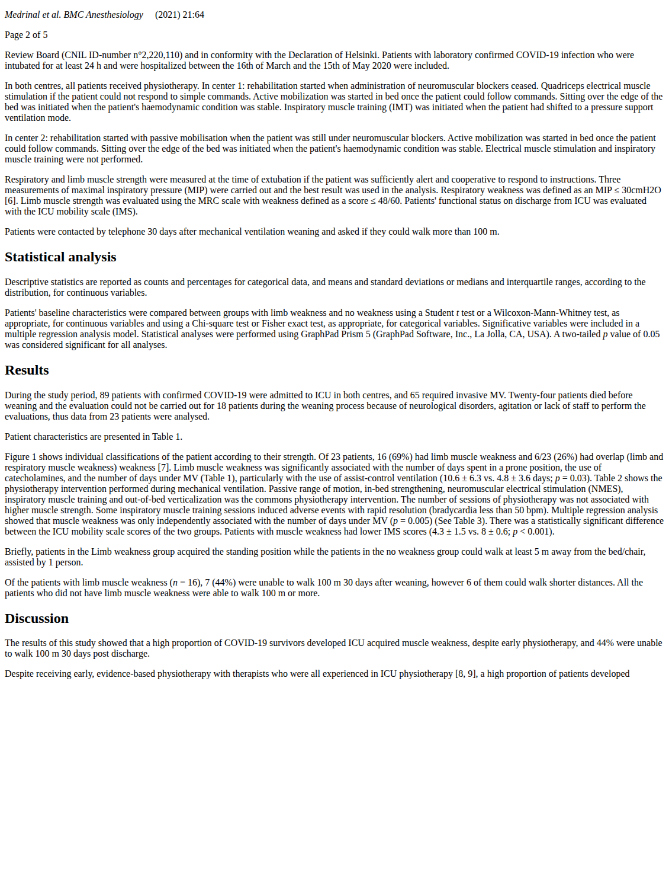Medrinal et al. BMC Anesthesiology (2021) 21:64
Page 2 of 5
Review Board (CNIL ID-number n°2,220,110) and in conformity with the Declaration of Helsinki. Patients with laboratory confirmed COVID-19 infection who were intubated for at least 24 h and were hospitalized between the 16th of March and the 15th of May 2020 were included.
In both centres, all patients received physiotherapy. In center 1: rehabilitation started when administration of neuromuscular blockers ceased. Quadriceps electrical muscle stimulation if the patient could not respond to simple commands. Active mobilization was started in bed once the patient could follow commands. Sitting over the edge of the bed was initiated when the patient's haemodynamic condition was stable. Inspiratory muscle training (IMT) was initiated when the patient had shifted to a pressure support ventilation mode.
In center 2: rehabilitation started with passive mobilisation when the patient was still under neuromuscular blockers. Active mobilization was started in bed once the patient could follow commands. Sitting over the edge of the bed was initiated when the patient's haemodynamic condition was stable. Electrical muscle stimulation and inspiratory muscle training were not performed.
Respiratory and limb muscle strength were measured at the time of extubation if the patient was sufficiently alert and cooperative to respond to instructions. Three measurements of maximal inspiratory pressure (MIP) were carried out and the best result was used in the analysis. Respiratory weakness was defined as an MIP ≤ 30cmH2O [6]. Limb muscle strength was evaluated using the MRC scale with weakness defined as a score ≤ 48/60. Patients' functional status on discharge from ICU was evaluated with the ICU mobility scale (IMS).
Patients were contacted by telephone 30 days after mechanical ventilation weaning and asked if they could walk more than 100 m.
Statistical analysis
Descriptive statistics are reported as counts and percentages for categorical data, and means and standard deviations or medians and interquartile ranges, according to the distribution, for continuous variables.
Patients' baseline characteristics were compared between groups with limb weakness and no weakness using a Student t test or a Wilcoxon-Mann-Whitney test, as appropriate, for continuous variables and using a Chi-square test or Fisher exact test, as appropriate, for categorical variables. Significative variables were included in a multiple regression analysis model. Statistical analyses were performed using GraphPad Prism 5 (GraphPad Software, Inc., La Jolla, CA, USA). A two-tailed p value of 0.05 was considered significant for all analyses.
Results
During the study period, 89 patients with confirmed COVID-19 were admitted to ICU in both centres, and 65 required invasive MV. Twenty-four patients died before weaning and the evaluation could not be carried out for 18 patients during the weaning process because of neurological disorders, agitation or lack of staff to perform the evaluations, thus data from 23 patients were analysed.
Patient characteristics are presented in Table 1.
Figure 1 shows individual classifications of the patient according to their strength. Of 23 patients, 16 (69%) had limb muscle weakness and 6/23 (26%) had overlap (limb and respiratory muscle weakness) weakness [7]. Limb muscle weakness was significantly associated with the number of days spent in a prone position, the use of catecholamines, and the number of days under MV (Table 1), particularly with the use of assist-control ventilation (10.6 ± 6.3 vs. 4.8 ± 3.6 days; p = 0.03). Table 2 shows the physiotherapy intervention performed during mechanical ventilation. Passive range of motion, in-bed strengthening, neuromuscular electrical stimulation (NMES), inspiratory muscle training and out-of-bed verticalization was the commons physiotherapy intervention. The number of sessions of physiotherapy was not associated with higher muscle strength. Some inspiratory muscle training sessions induced adverse events with rapid resolution (bradycardia less than 50 bpm). Multiple regression analysis showed that muscle weakness was only independently associated with the number of days under MV (p = 0.005) (See Table 3). There was a statistically significant difference between the ICU mobility scale scores of the two groups. Patients with muscle weakness had lower IMS scores (4.3 ± 1.5 vs. 8 ± 0.6; p < 0.001).
Briefly, patients in the Limb weakness group acquired the standing position while the patients in the no weakness group could walk at least 5 m away from the bed/chair, assisted by 1 person.
Of the patients with limb muscle weakness (n = 16), 7 (44%) were unable to walk 100 m 30 days after weaning, however 6 of them could walk shorter distances. All the patients who did not have limb muscle weakness were able to walk 100 m or more.
Discussion
The results of this study showed that a high proportion of COVID-19 survivors developed ICU acquired muscle weakness, despite early physiotherapy, and 44% were unable to walk 100 m 30 days post discharge.
Despite receiving early, evidence-based physiotherapy with therapists who were all experienced in ICU physiotherapy [8, 9], a high proportion of patients developed